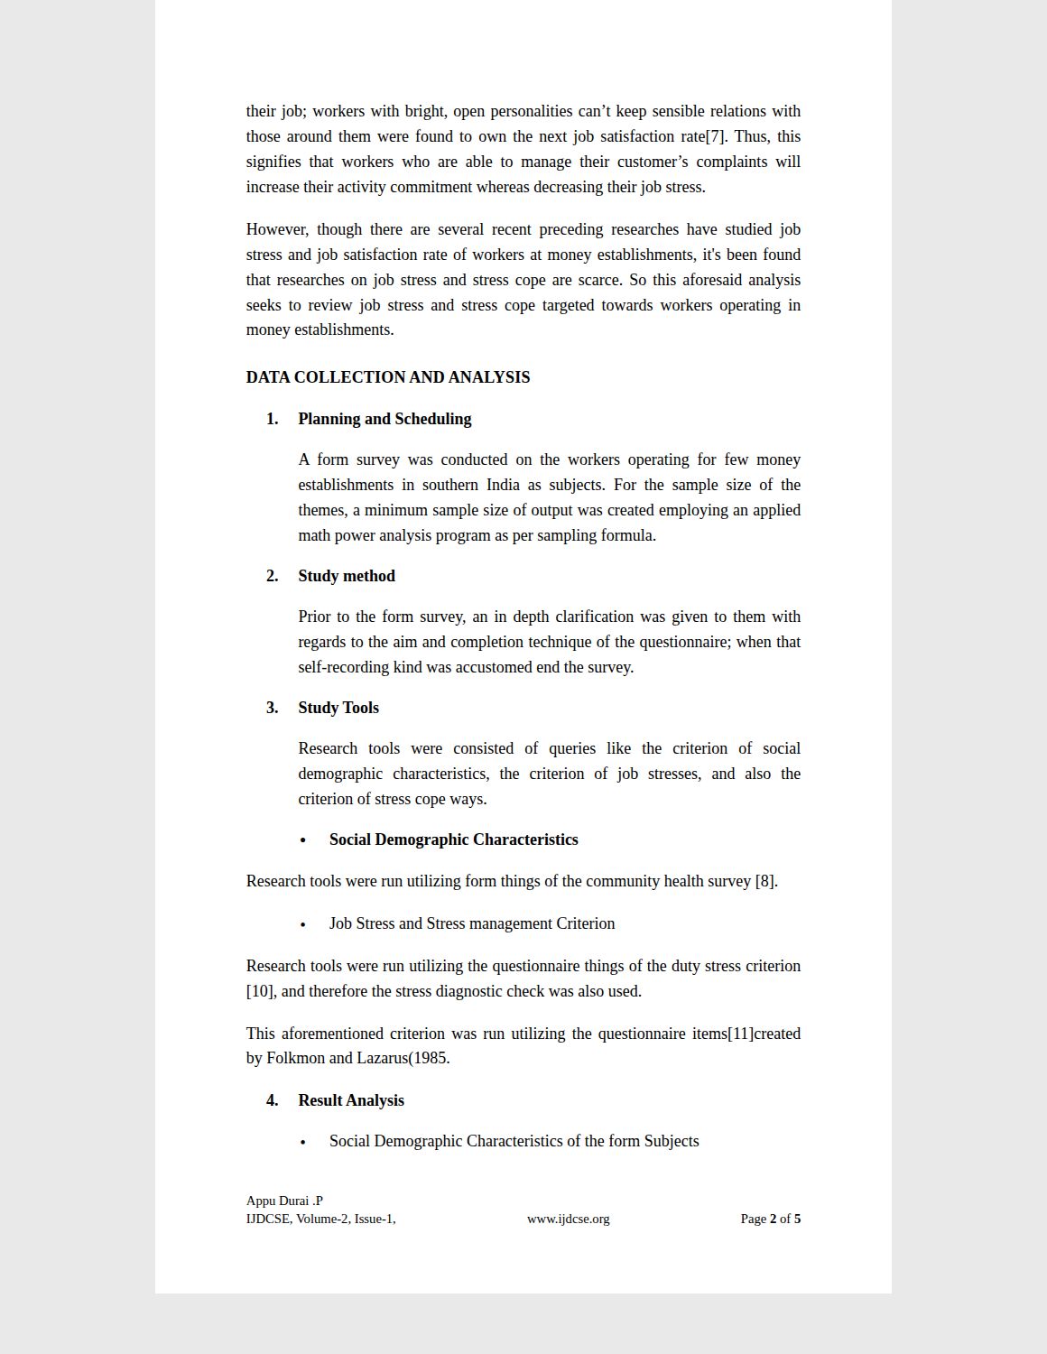their job; workers with bright, open personalities can’t keep sensible relations with those around them were found to own the next job satisfaction rate[7]. Thus, this signifies that workers who are able to manage their customer’s complaints will increase their activity commitment whereas decreasing their job stress.
However, though there are several recent preceding researches have studied job stress and job satisfaction rate of workers at money establishments, it's been found that researches on job stress and stress cope are scarce. So this aforesaid analysis seeks to review job stress and stress cope targeted towards workers operating in money establishments.
Data Collection and Analysis
Planning and Scheduling
A form survey was conducted on the workers operating for few money establishments in southern India as subjects. For the sample size of the themes, a minimum sample size of output was created employing an applied math power analysis program as per sampling formula.
Study method
Prior to the form survey, an in depth clarification was given to them with regards to the aim and completion technique of the questionnaire; when that self-recording kind was accustomed end the survey.
Study Tools
Research tools were consisted of queries like the criterion of social demographic characteristics, the criterion of job stresses, and also the criterion of stress cope ways.
Social Demographic Characteristics
Research tools were run utilizing form things of the community health survey [8].
Job Stress and Stress management Criterion
Research tools were run utilizing the questionnaire things of the duty stress criterion [10], and therefore the stress diagnostic check was also used.
This aforementioned criterion was run utilizing the questionnaire items[11]created by Folkmon and Lazarus(1985.
Result Analysis
Social Demographic Characteristics of the form Subjects
Appu Durai .P
IJDCSE, Volume-2, Issue-1, www.ijdcse.org Page 2 of 5